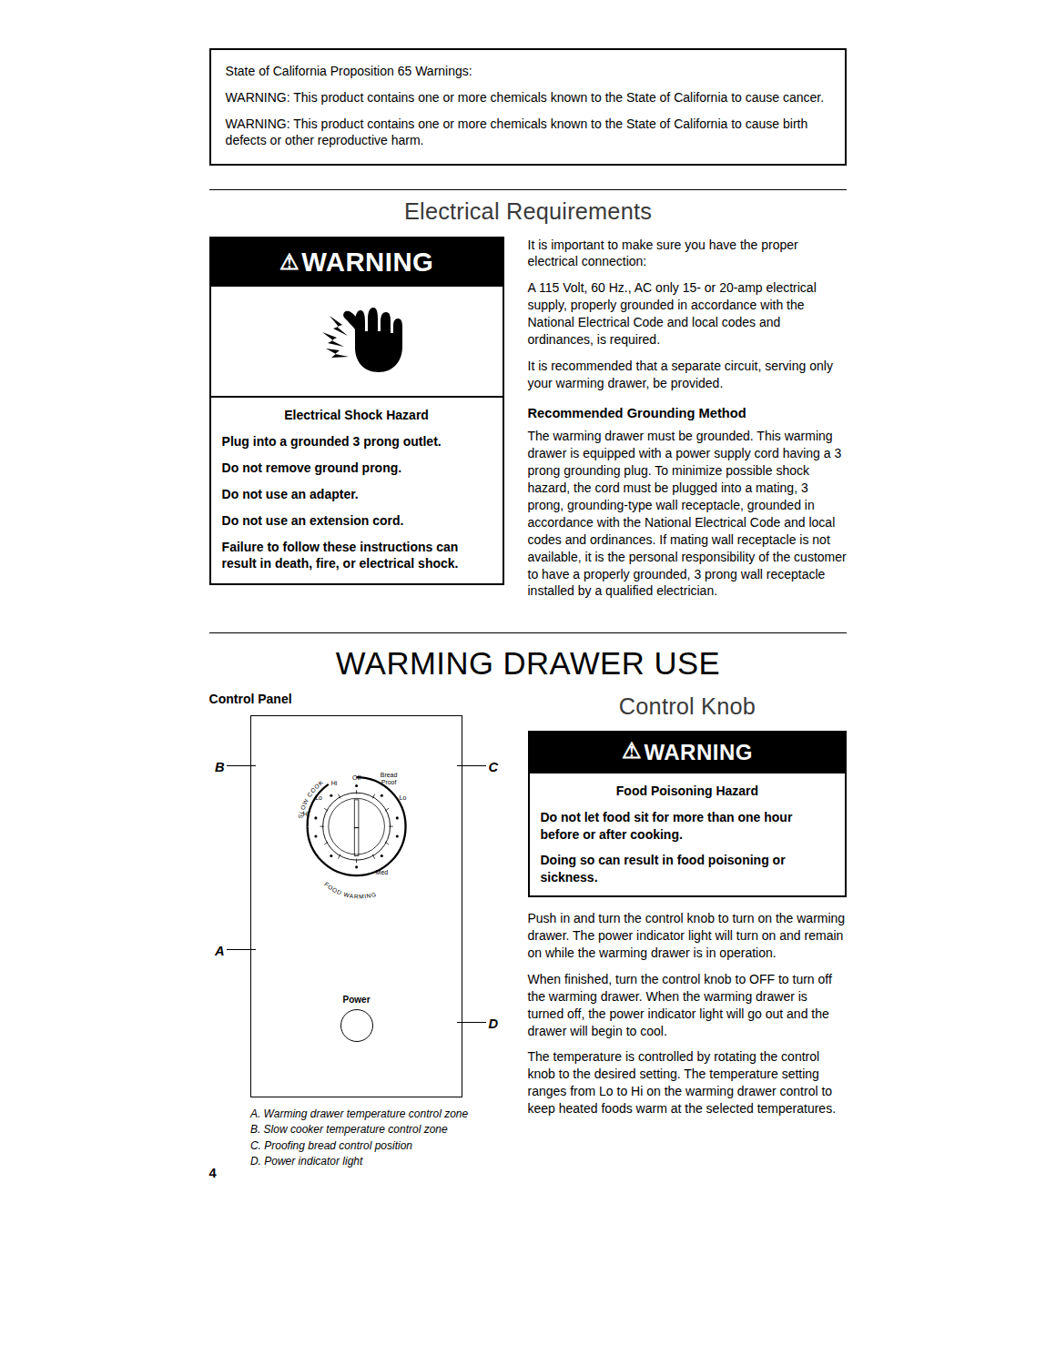State of California Proposition 65 Warnings:
WARNING: This product contains one or more chemicals known to the State of California to cause cancer.
WARNING: This product contains one or more chemicals known to the State of California to cause birth defects or other reproductive harm.
Electrical Requirements
⚠WARNING
Electrical Shock Hazard
Plug into a grounded 3 prong outlet.
Do not remove ground prong.
Do not use an adapter.
Do not use an extension cord.
Failure to follow these instructions can result in death, fire, or electrical shock.
It is important to make sure you have the proper electrical connection:
A 115 Volt, 60 Hz., AC only 15- or 20-amp electrical supply, properly grounded in accordance with the National Electrical Code and local codes and ordinances, is required.
It is recommended that a separate circuit, serving only your warming drawer, be provided.
Recommended Grounding Method
The warming drawer must be grounded. This warming drawer is equipped with a power supply cord having a 3 prong grounding plug. To minimize possible shock hazard, the cord must be plugged into a mating, 3 prong, grounding-type wall receptacle, grounded in accordance with the National Electrical Code and local codes and ordinances. If mating wall receptacle is not available, it is the personal responsibility of the customer to have a properly grounded, 3 prong wall receptacle installed by a qualified electrician.
WARMING DRAWER USE
Control Panel
Off Bread Proof Hi Lo Hi Lo Med SLOW COOK FOOD WARMING
Power
B C A D
A. Warming drawer temperature control zone
B. Slow cooker temperature control zone
C. Proofing bread control position
D. Power indicator light
Control Knob
⚠WARNING
Food Poisoning Hazard
Do not let food sit for more than one hour before or after cooking.
Doing so can result in food poisoning or sickness.
Push in and turn the control knob to turn on the warming drawer. The power indicator light will turn on and remain on while the warming drawer is in operation.
When finished, turn the control knob to OFF to turn off the warming drawer. When the warming drawer is turned off, the power indicator light will go out and the drawer will begin to cool.
The temperature is controlled by rotating the control knob to the desired setting. The temperature setting ranges from Lo to Hi on the warming drawer control to keep heated foods warm at the selected temperatures.
4